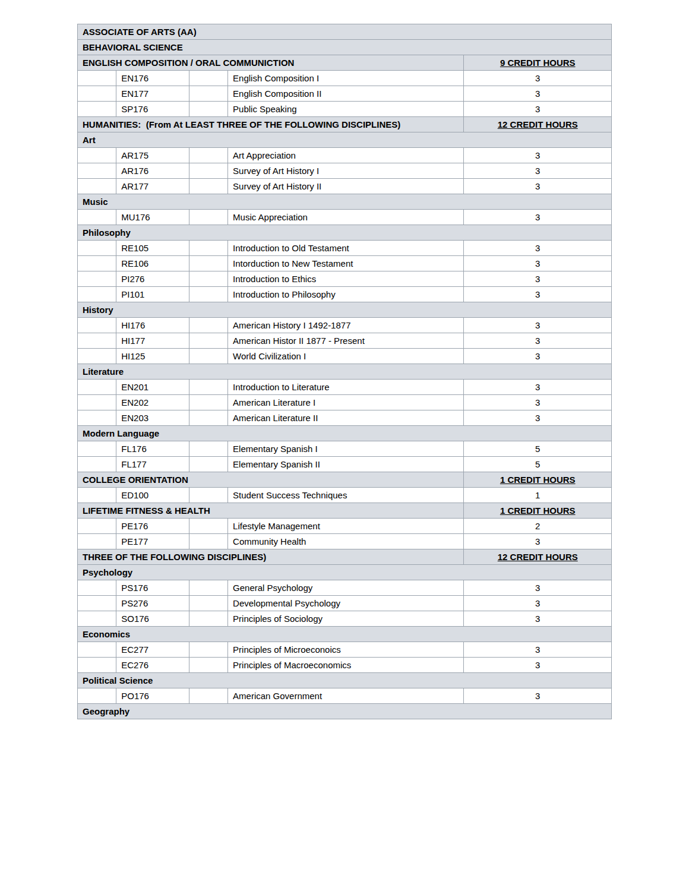| ASSOCIATE OF ARTS (AA) |
| BEHAVIORAL SCIENCE |
| ENGLISH COMPOSITION / ORAL COMMUNICTION | 9 CREDIT HOURS |
| | EN176 | | English Composition I | 3 |
| | EN177 | | English Composition II | 3 |
| | SP176 | | Public Speaking | 3 |
| HUMANITIES: (From At LEAST THREE OF THE FOLLOWING DISCIPLINES) | 12 CREDIT HOURS |
| Art |
| | AR175 | | Art Appreciation | 3 |
| | AR176 | | Survey of Art History I | 3 |
| | AR177 | | Survey of Art History II | 3 |
| Music |
| | MU176 | | Music Appreciation | 3 |
| Philosophy |
| | RE105 | | Introduction to Old Testament | 3 |
| | RE106 | | Intorduction to New Testament | 3 |
| | PI276 | | Introduction to Ethics | 3 |
| | PI101 | | Introduction to Philosophy | 3 |
| History |
| | HI176 | | American History I 1492-1877 | 3 |
| | HI177 | | American Histor II 1877 - Present | 3 |
| | HI125 | | World Civilization I | 3 |
| Literature |
| | EN201 | | Introduction to Literature | 3 |
| | EN202 | | American Literature I | 3 |
| | EN203 | | American Literature II | 3 |
| Modern Language |
| | FL176 | | Elementary Spanish I | 5 |
| | FL177 | | Elementary Spanish II | 5 |
| COLLEGE ORIENTATION | 1 CREDIT HOURS |
| | ED100 | | Student Success Techniques | 1 |
| LIFETIME FITNESS & HEALTH | 1 CREDIT HOURS |
| | PE176 | | Lifestyle Management | 2 |
| | PE177 | | Community Health | 3 |
| THREE OF THE FOLLOWING DISCIPLINES) | 12 CREDIT HOURS |
| Psychology |
| | PS176 | | General Psychology | 3 |
| | PS276 | | Developmental Psychology | 3 |
| | SO176 | | Principles of Sociology | 3 |
| Economics |
| | EC277 | | Principles of Microeconoics | 3 |
| | EC276 | | Principles of Macroeconomics | 3 |
| Political Science |
| | PO176 | | American Government | 3 |
| Geography |